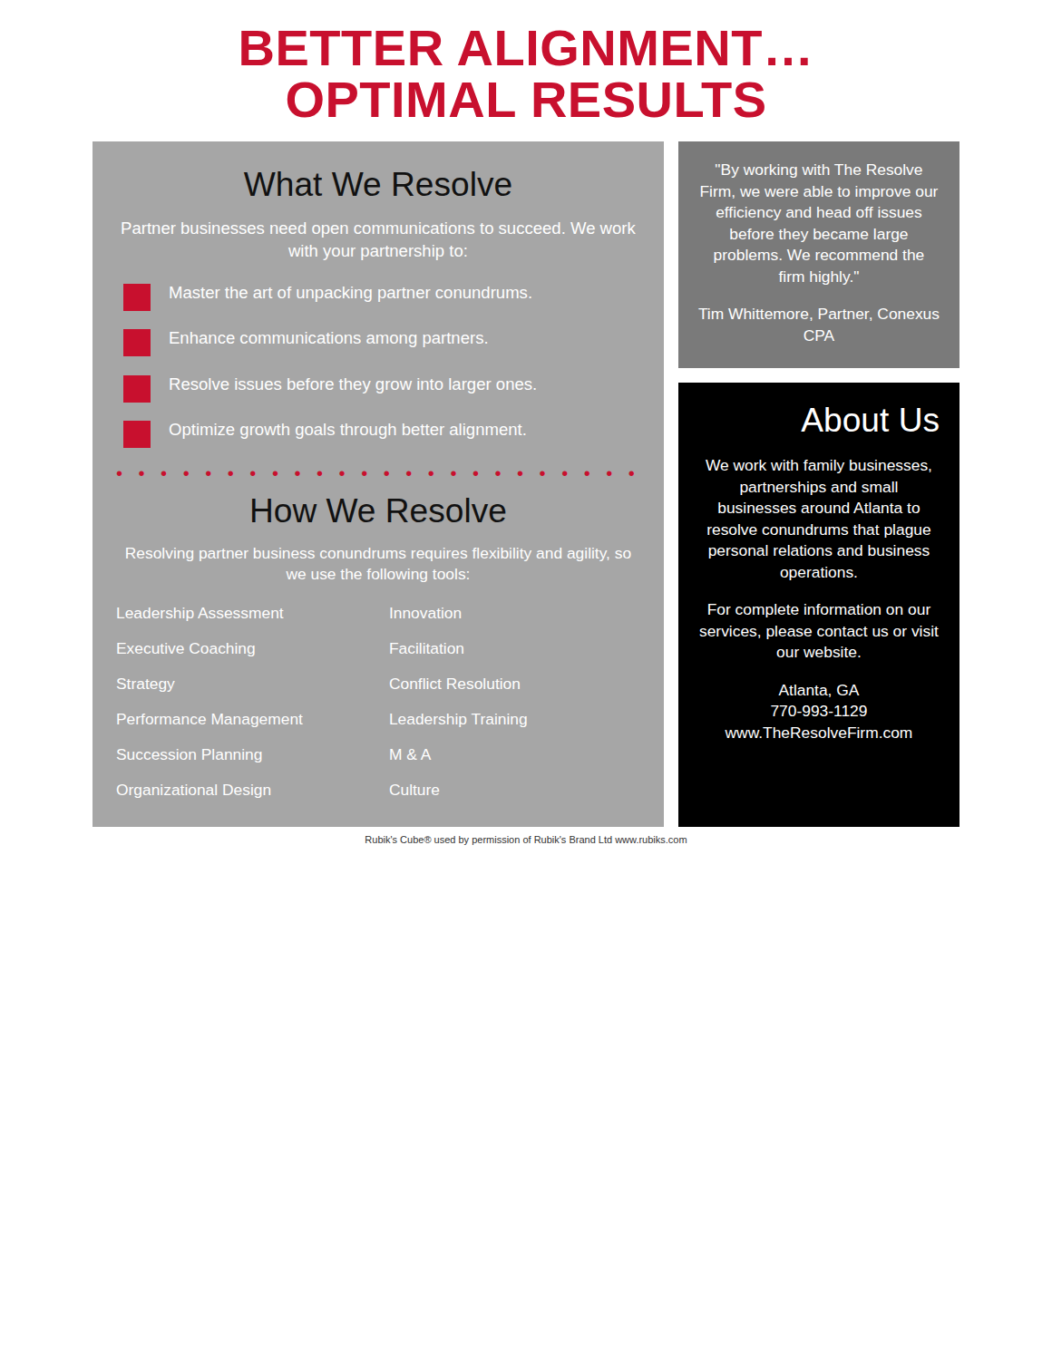Better Alignment…
Optimal Results
What We Resolve
Partner businesses need open communications to succeed. We work with your partnership to:
Master the art of unpacking partner conundrums.
Enhance communications among partners.
Resolve issues before they grow into larger ones.
Optimize growth goals through better alignment.
• • • • • • • • • • • • • • • • • • • • • • • •
How We Resolve
Resolving partner business conundrums requires flexibility and agility, so we use the following tools:
Leadership Assessment Innovation Executive Coaching Facilitation Strategy Conflict Resolution Performance Management Leadership Training Succession Planning M & A Organizational Design Culture
"By working with The Resolve Firm, we were able to improve our efficiency and head off issues before they became large problems. We recommend the firm highly."
Tim Whittemore, Partner, Conexus CPA
About Us
We work with family businesses, partnerships and small businesses around Atlanta to resolve conundrums that plague personal relations and business operations.
For complete information on our services, please contact us or visit our website.
Atlanta, GA
770-993-1129
www.TheResolveFirm.com
Rubik's Cube® used by permission of Rubik's Brand Ltd www.rubiks.com